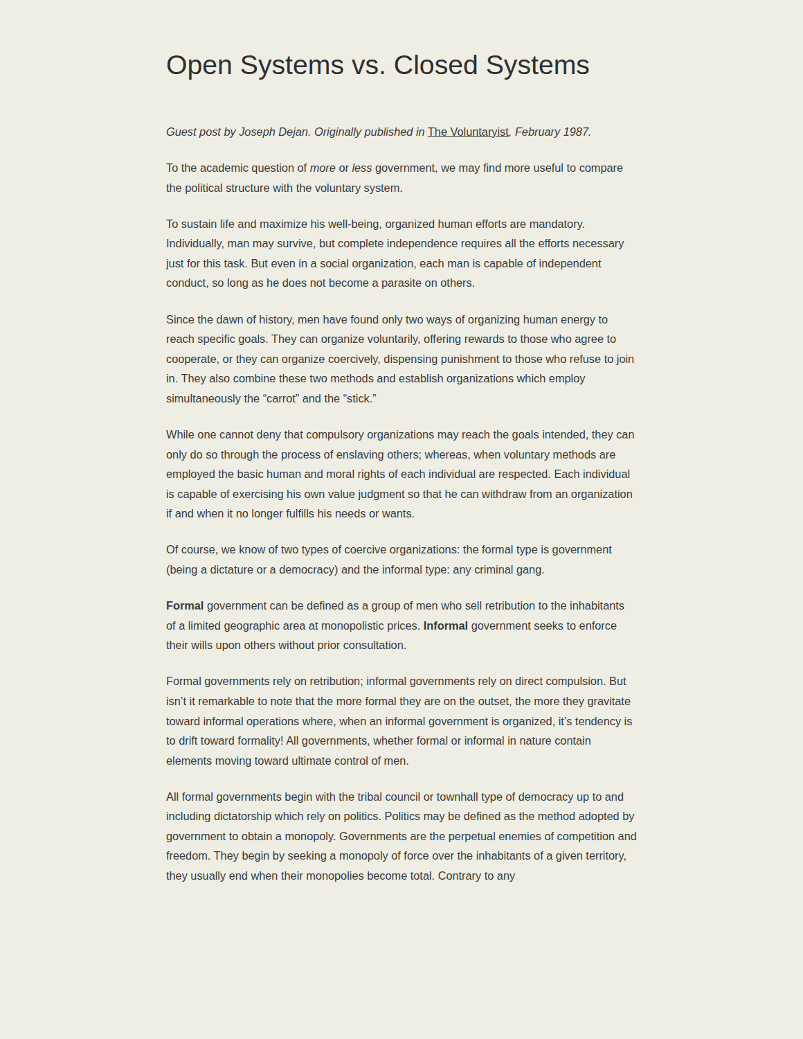Open Systems vs. Closed Systems
Guest post by Joseph Dejan. Originally published in The Voluntaryist, February 1987.
To the academic question of more or less government, we may find more useful to compare the political structure with the voluntary system.
To sustain life and maximize his well-being, organized human efforts are mandatory. Individually, man may survive, but complete independence requires all the efforts necessary just for this task. But even in a social organization, each man is capable of independent conduct, so long as he does not become a parasite on others.
Since the dawn of history, men have found only two ways of organizing human energy to reach specific goals. They can organize voluntarily, offering rewards to those who agree to cooperate, or they can organize coercively, dispensing punishment to those who refuse to join in. They also combine these two methods and establish organizations which employ simultaneously the “carrot” and the “stick.”
While one cannot deny that compulsory organizations may reach the goals intended, they can only do so through the process of enslaving others; whereas, when voluntary methods are employed the basic human and moral rights of each individual are respected. Each individual is capable of exercising his own value judgment so that he can withdraw from an organization if and when it no longer fulfills his needs or wants.
Of course, we know of two types of coercive organizations: the formal type is government (being a dictature or a democracy) and the informal type: any criminal gang.
Formal government can be defined as a group of men who sell retribution to the inhabitants of a limited geographic area at monopolistic prices. Informal government seeks to enforce their wills upon others without prior consultation.
Formal governments rely on retribution; informal governments rely on direct compulsion. But isn’t it remarkable to note that the more formal they are on the outset, the more they gravitate toward informal operations where, when an informal government is organized, it’s tendency is to drift toward formality! All governments, whether formal or informal in nature contain elements moving toward ultimate control of men.
All formal governments begin with the tribal council or townhall type of democracy up to and including dictatorship which rely on politics. Politics may be defined as the method adopted by government to obtain a monopoly. Governments are the perpetual enemies of competition and freedom. They begin by seeking a monopoly of force over the inhabitants of a given territory, they usually end when their monopolies become total. Contrary to any